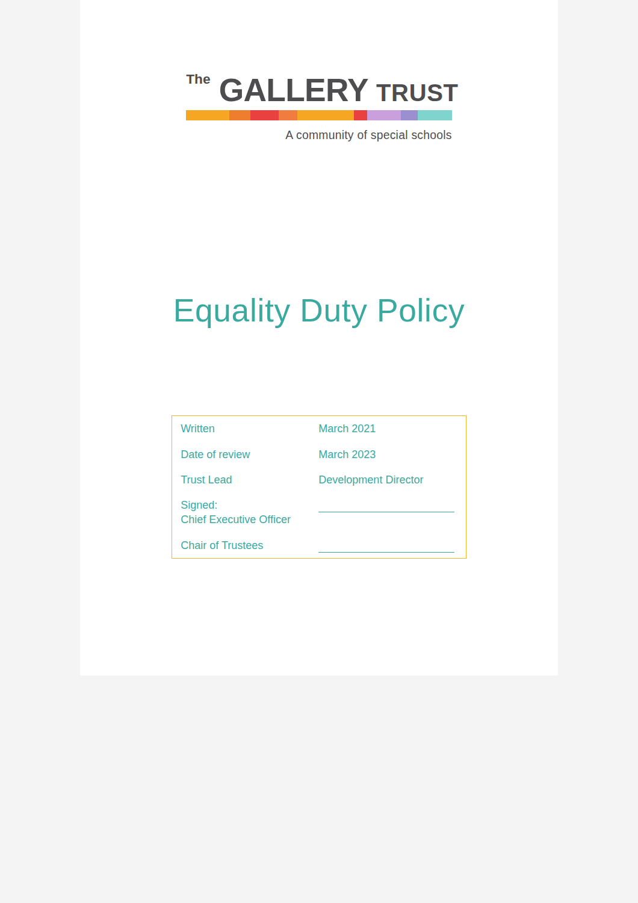The GALLERY TRUST
A community of special schools
Equality Duty Policy
| Written | March 2021 |
| Date of review | March 2023 |
| Trust Lead | Development Director |
| Signed: Chief Executive Officer | |
| Chair of Trustees | |